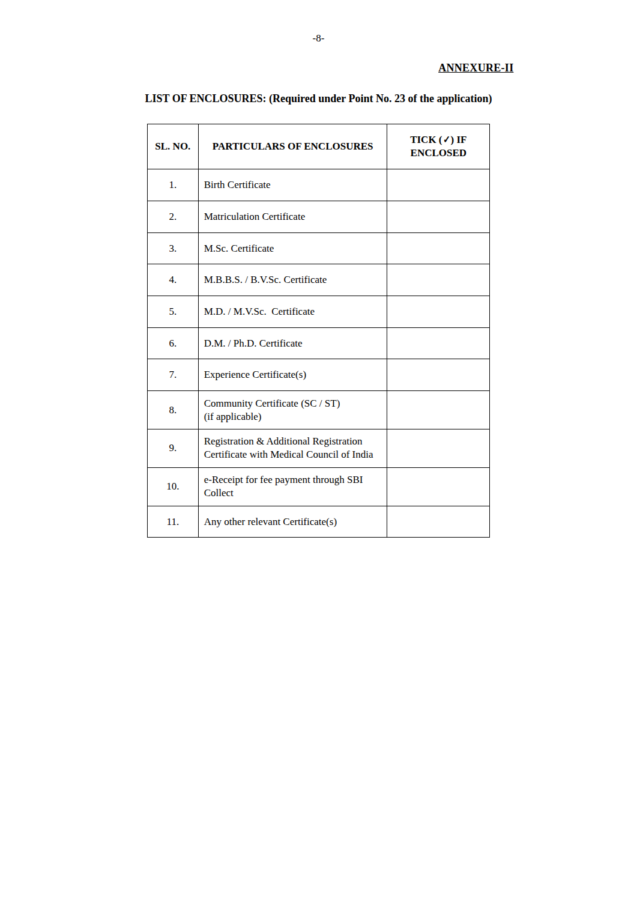-8-
ANNEXURE-II
LIST OF ENCLOSURES: (Required under Point No. 23 of the application)
| SL. NO. | PARTICULARS OF ENCLOSURES | TICK ( ✓ ) IF ENCLOSED |
| --- | --- | --- |
| 1. | Birth Certificate | |
| 2. | Matriculation Certificate | |
| 3. | M.Sc. Certificate | |
| 4. | M.B.B.S. / B.V.Sc. Certificate | |
| 5. | M.D. / M.V.Sc. Certificate | |
| 6. | D.M. / Ph.D. Certificate | |
| 7. | Experience Certificate(s) | |
| 8. | Community Certificate (SC / ST) (if applicable) | |
| 9. | Registration & Additional Registration Certificate with Medical Council of India | |
| 10. | e-Receipt for fee payment through SBI Collect | |
| 11. | Any other relevant Certificate(s) | |